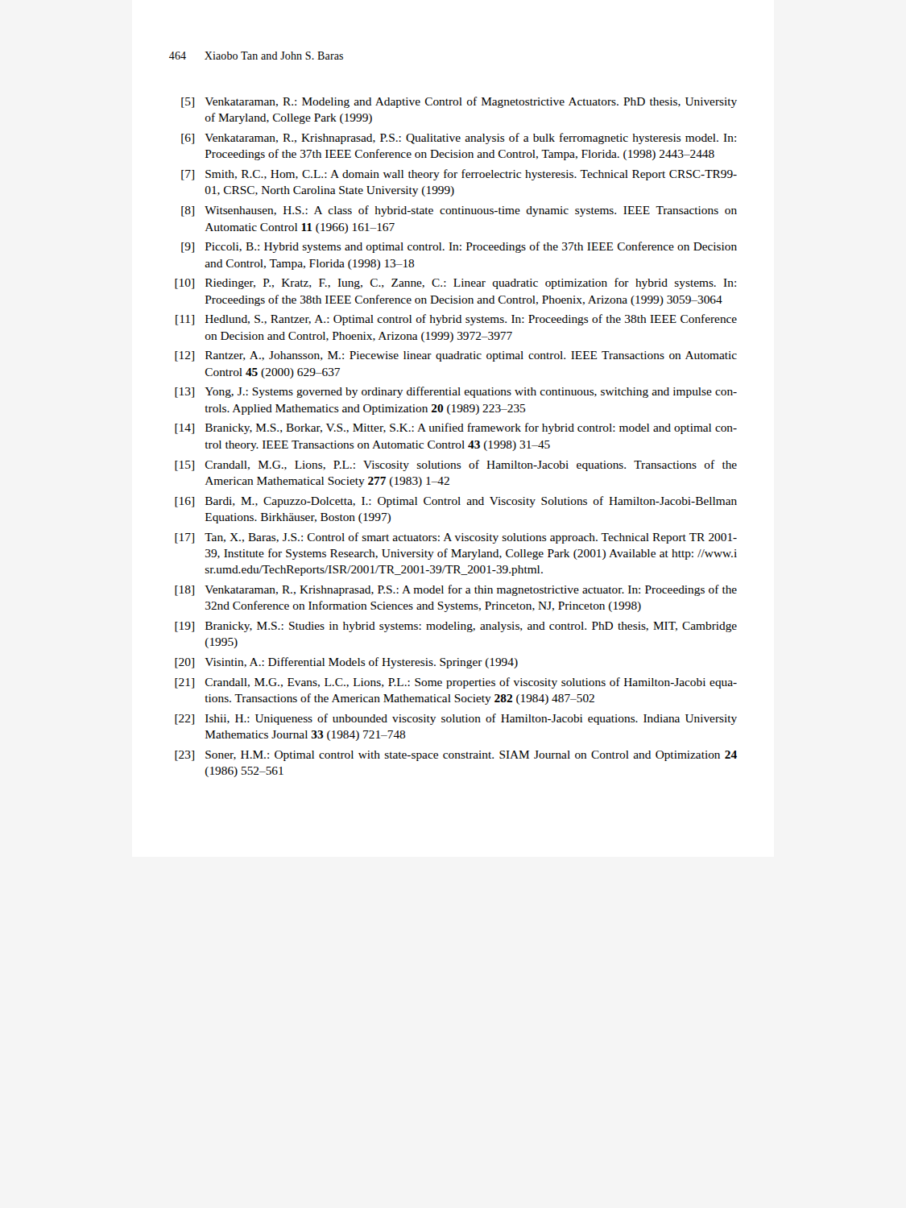464 Xiaobo Tan and John S. Baras
[5] Venkataraman, R.: Modeling and Adaptive Control of Magnetostrictive Actuators. PhD thesis, University of Maryland, College Park (1999)
[6] Venkataraman, R., Krishnaprasad, P.S.: Qualitative analysis of a bulk ferromagnetic hysteresis model. In: Proceedings of the 37th IEEE Conference on Decision and Control, Tampa, Florida. (1998) 2443–2448
[7] Smith, R.C., Hom, C.L.: A domain wall theory for ferroelectric hysteresis. Technical Report CRSC-TR99-01, CRSC, North Carolina State University (1999)
[8] Witsenhausen, H.S.: A class of hybrid-state continuous-time dynamic systems. IEEE Transactions on Automatic Control 11 (1966) 161–167
[9] Piccoli, B.: Hybrid systems and optimal control. In: Proceedings of the 37th IEEE Conference on Decision and Control, Tampa, Florida (1998) 13–18
[10] Riedinger, P., Kratz, F., Iung, C., Zanne, C.: Linear quadratic optimization for hybrid systems. In: Proceedings of the 38th IEEE Conference on Decision and Control, Phoenix, Arizona (1999) 3059–3064
[11] Hedlund, S., Rantzer, A.: Optimal control of hybrid systems. In: Proceedings of the 38th IEEE Conference on Decision and Control, Phoenix, Arizona (1999) 3972–3977
[12] Rantzer, A., Johansson, M.: Piecewise linear quadratic optimal control. IEEE Transactions on Automatic Control 45 (2000) 629–637
[13] Yong, J.: Systems governed by ordinary differential equations with continuous, switching and impulse controls. Applied Mathematics and Optimization 20 (1989) 223–235
[14] Branicky, M.S., Borkar, V.S., Mitter, S.K.: A unified framework for hybrid control: model and optimal control theory. IEEE Transactions on Automatic Control 43 (1998) 31–45
[15] Crandall, M.G., Lions, P.L.: Viscosity solutions of Hamilton-Jacobi equations. Transactions of the American Mathematical Society 277 (1983) 1–42
[16] Bardi, M., Capuzzo-Dolcetta, I.: Optimal Control and Viscosity Solutions of Hamilton-Jacobi-Bellman Equations. Birkhäuser, Boston (1997)
[17] Tan, X., Baras, J.S.: Control of smart actuators: A viscosity solutions approach. Technical Report TR 2001-39, Institute for Systems Research, University of Maryland, College Park (2001) Available at http: //www.isr.umd.edu/TechReports/ISR/2001/TR_2001-39/TR_2001-39.phtml.
[18] Venkataraman, R., Krishnaprasad, P.S.: A model for a thin magnetostrictive actuator. In: Proceedings of the 32nd Conference on Information Sciences and Systems, Princeton, NJ, Princeton (1998)
[19] Branicky, M.S.: Studies in hybrid systems: modeling, analysis, and control. PhD thesis, MIT, Cambridge (1995)
[20] Visintin, A.: Differential Models of Hysteresis. Springer (1994)
[21] Crandall, M.G., Evans, L.C., Lions, P.L.: Some properties of viscosity solutions of Hamilton-Jacobi equations. Transactions of the American Mathematical Society 282 (1984) 487–502
[22] Ishii, H.: Uniqueness of unbounded viscosity solution of Hamilton-Jacobi equations. Indiana University Mathematics Journal 33 (1984) 721–748
[23] Soner, H.M.: Optimal control with state-space constraint. SIAM Journal on Control and Optimization 24 (1986) 552–561